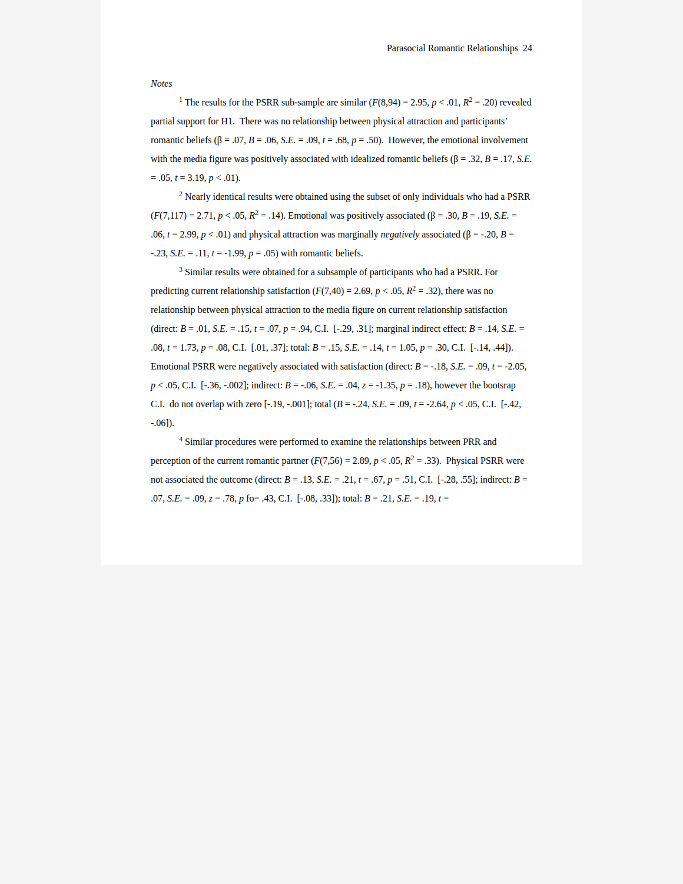Parasocial Romantic Relationships 24
Notes
1 The results for the PSRR sub-sample are similar (F(8,94) = 2.95, p < .01, R2 = .20) revealed partial support for H1. There was no relationship between physical attraction and participants’ romantic beliefs (β = .07, B = .06, S.E. = .09, t = .68, p = .50). However, the emotional involvement with the media figure was positively associated with idealized romantic beliefs (β = .32, B = .17, S.E. = .05, t = 3.19, p < .01).
2 Nearly identical results were obtained using the subset of only individuals who had a PSRR (F(7,117) = 2.71, p < .05, R2 = .14). Emotional was positively associated (β = .30, B = .19, S.E. = .06, t = 2.99, p < .01) and physical attraction was marginally negatively associated (β = -.20, B = -.23, S.E. = .11, t = -1.99, p = .05) with romantic beliefs.
3 Similar results were obtained for a subsample of participants who had a PSRR. For predicting current relationship satisfaction (F(7,40) = 2.69, p < .05, R2 = .32), there was no relationship between physical attraction to the media figure on current relationship satisfaction (direct: B = .01, S.E. = .15, t = .07, p = .94, C.I. [-.29, .31]; marginal indirect effect: B = .14, S.E. = .08, t = 1.73, p = .08, C.I. [.01, .37]; total: B = .15, S.E. = .14, t = 1.05, p = .30, C.I. [-.14, .44]). Emotional PSRR were negatively associated with satisfaction (direct: B = -.18, S.E. = .09, t = -2.05, p < .05, C.I. [-.36, -.002]; indirect: B = -.06, S.E. = .04, z = -1.35, p = .18), however the bootsrap C.I. do not overlap with zero [-.19, -.001]; total (B = -.24, S.E. = .09, t = -2.64, p < .05, C.I. [-.42, -.06]).
4 Similar procedures were performed to examine the relationships between PRR and perception of the current romantic partner (F(7,56) = 2.89, p < .05, R2 = .33). Physical PSRR were not associated the outcome (direct: B = .13, S.E. = .21, t = .67, p = .51, C.I. [-.28, .55]; indirect: B = .07, S.E. = .09, z = .78, p fo= .43, C.I. [-.08, .33]); total: B = .21, S.E. = .19, t =